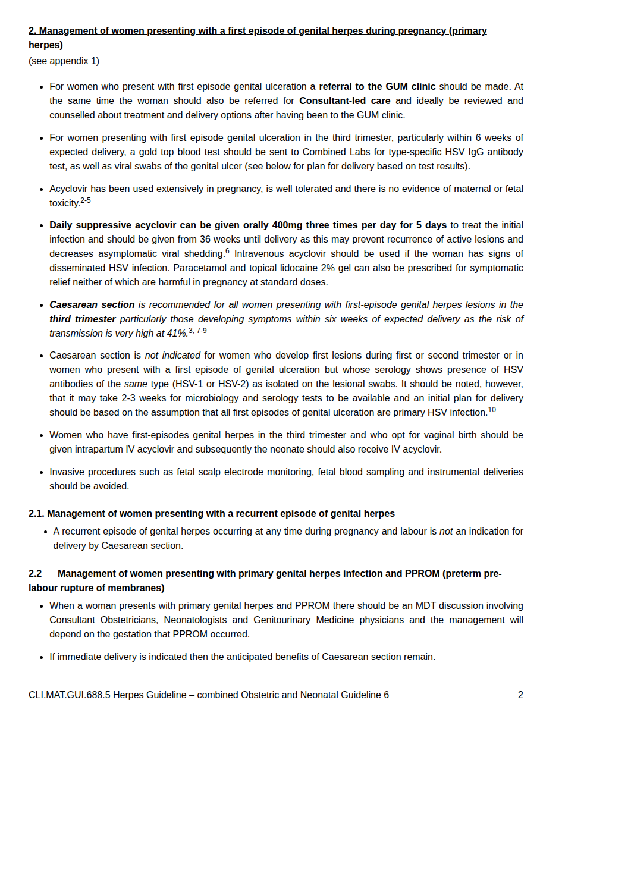2. Management of women presenting with a first episode of genital herpes during pregnancy (primary herpes)
(see appendix 1)
For women who present with first episode genital ulceration a referral to the GUM clinic should be made. At the same time the woman should also be referred for Consultant-led care and ideally be reviewed and counselled about treatment and delivery options after having been to the GUM clinic.
For women presenting with first episode genital ulceration in the third trimester, particularly within 6 weeks of expected delivery, a gold top blood test should be sent to Combined Labs for type-specific HSV IgG antibody test, as well as viral swabs of the genital ulcer (see below for plan for delivery based on test results).
Acyclovir has been used extensively in pregnancy, is well tolerated and there is no evidence of maternal or fetal toxicity.2-5
Daily suppressive acyclovir can be given orally 400mg three times per day for 5 days to treat the initial infection and should be given from 36 weeks until delivery as this may prevent recurrence of active lesions and decreases asymptomatic viral shedding.6 Intravenous acyclovir should be used if the woman has signs of disseminated HSV infection. Paracetamol and topical lidocaine 2% gel can also be prescribed for symptomatic relief neither of which are harmful in pregnancy at standard doses.
Caesarean section is recommended for all women presenting with first-episode genital herpes lesions in the third trimester particularly those developing symptoms within six weeks of expected delivery as the risk of transmission is very high at 41%.3, 7-9
Caesarean section is not indicated for women who develop first lesions during first or second trimester or in women who present with a first episode of genital ulceration but whose serology shows presence of HSV antibodies of the same type (HSV-1 or HSV-2) as isolated on the lesional swabs. It should be noted, however, that it may take 2-3 weeks for microbiology and serology tests to be available and an initial plan for delivery should be based on the assumption that all first episodes of genital ulceration are primary HSV infection.10
Women who have first-episodes genital herpes in the third trimester and who opt for vaginal birth should be given intrapartum IV acyclovir and subsequently the neonate should also receive IV acyclovir.
Invasive procedures such as fetal scalp electrode monitoring, fetal blood sampling and instrumental deliveries should be avoided.
2.1. Management of women presenting with a recurrent episode of genital herpes
A recurrent episode of genital herpes occurring at any time during pregnancy and labour is not an indication for delivery by Caesarean section.
2.2 Management of women presenting with primary genital herpes infection and PPROM (preterm pre-labour rupture of membranes)
When a woman presents with primary genital herpes and PPROM there should be an MDT discussion involving Consultant Obstetricians, Neonatologists and Genitourinary Medicine physicians and the management will depend on the gestation that PPROM occurred.
If immediate delivery is indicated then the anticipated benefits of Caesarean section remain.
CLI.MAT.GUI.688.5 Herpes Guideline – combined Obstetric and Neonatal Guideline 6
2